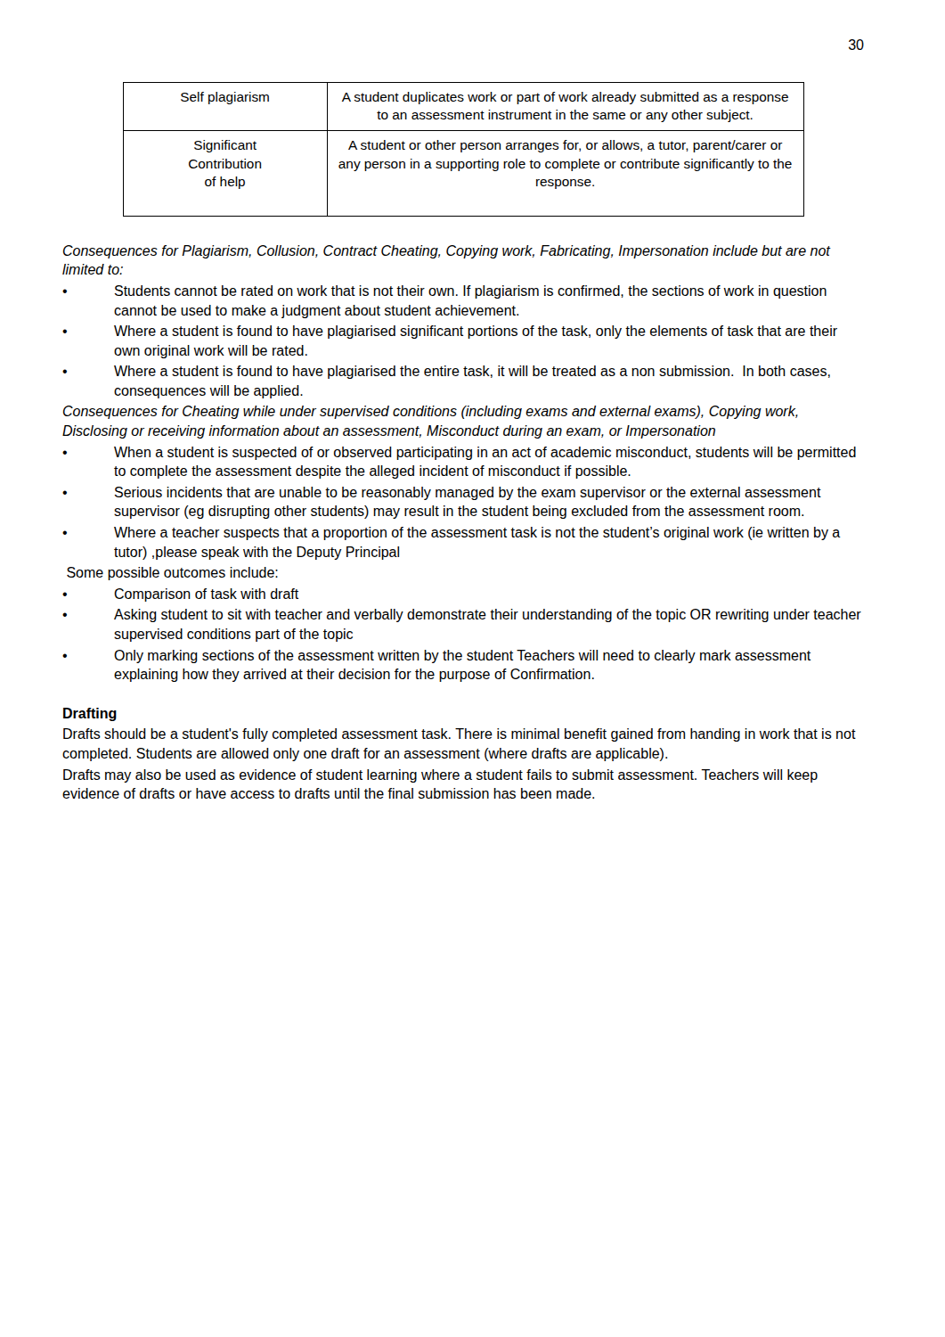30
| Self plagiarism | A student duplicates work or part of work already submitted as a response to an assessment instrument in the same or any other subject. |
| Significant Contribution of help | A student or other person arranges for, or allows, a tutor, parent/carer or any person in a supporting role to complete or contribute significantly to the response. |
Consequences for Plagiarism, Collusion, Contract Cheating, Copying work, Fabricating, Impersonation include but are not limited to:
Students cannot be rated on work that is not their own. If plagiarism is confirmed, the sections of work in question cannot be used to make a judgment about student achievement.
Where a student is found to have plagiarised significant portions of the task, only the elements of task that are their own original work will be rated.
Where a student is found to have plagiarised the entire task, it will be treated as a non submission. In both cases, consequences will be applied.
Consequences for Cheating while under supervised conditions (including exams and external exams), Copying work, Disclosing or receiving information about an assessment, Misconduct during an exam, or Impersonation
When a student is suspected of or observed participating in an act of academic misconduct, students will be permitted to complete the assessment despite the alleged incident of misconduct if possible.
Serious incidents that are unable to be reasonably managed by the exam supervisor or the external assessment supervisor (eg disrupting other students) may result in the student being excluded from the assessment room.
Where a teacher suspects that a proportion of the assessment task is not the student’s original work (ie written by a tutor) ,please speak with the Deputy Principal
Some possible outcomes include:
Comparison of task with draft
Asking student to sit with teacher and verbally demonstrate their understanding of the topic OR rewriting under teacher supervised conditions part of the topic
Only marking sections of the assessment written by the student Teachers will need to clearly mark assessment explaining how they arrived at their decision for the purpose of Confirmation.
Drafting
Drafts should be a student's fully completed assessment task. There is minimal benefit gained from handing in work that is not completed. Students are allowed only one draft for an assessment (where drafts are applicable).
Drafts may also be used as evidence of student learning where a student fails to submit assessment. Teachers will keep evidence of drafts or have access to drafts until the final submission has been made.